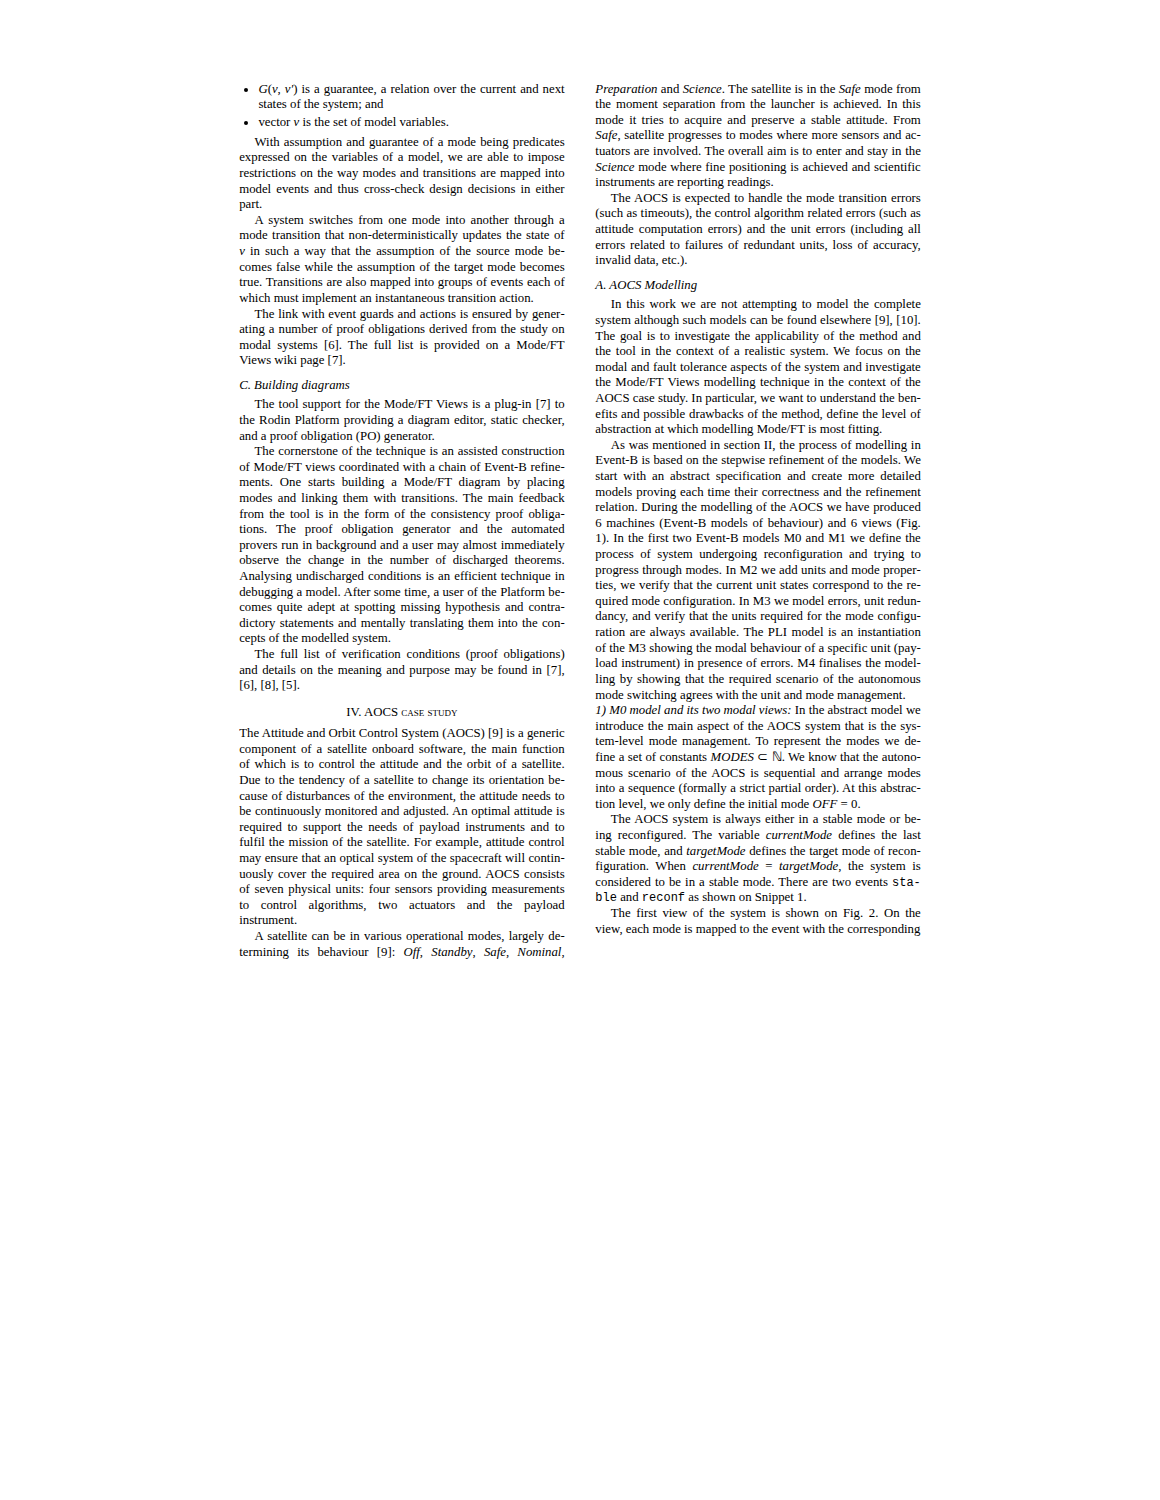G(v, v′) is a guarantee, a relation over the current and next states of the system; and
vector v is the set of model variables.
With assumption and guarantee of a mode being predicates expressed on the variables of a model, we are able to impose restrictions on the way modes and transitions are mapped into model events and thus cross-check design decisions in either part.
A system switches from one mode into another through a mode transition that non-deterministically updates the state of v in such a way that the assumption of the source mode becomes false while the assumption of the target mode becomes true. Transitions are also mapped into groups of events each of which must implement an instantaneous transition action.
The link with event guards and actions is ensured by generating a number of proof obligations derived from the study on modal systems [6]. The full list is provided on a Mode/FT Views wiki page [7].
C. Building diagrams
The tool support for the Mode/FT Views is a plug-in [7] to the Rodin Platform providing a diagram editor, static checker, and a proof obligation (PO) generator.
The cornerstone of the technique is an assisted construction of Mode/FT views coordinated with a chain of Event-B refinements. One starts building a Mode/FT diagram by placing modes and linking them with transitions. The main feedback from the tool is in the form of the consistency proof obligations. The proof obligation generator and the automated provers run in background and a user may almost immediately observe the change in the number of discharged theorems. Analysing undischarged conditions is an efficient technique in debugging a model. After some time, a user of the Platform becomes quite adept at spotting missing hypothesis and contradictory statements and mentally translating them into the concepts of the modelled system.
The full list of verification conditions (proof obligations) and details on the meaning and purpose may be found in [7], [6], [8], [5].
IV. AOCS case study
The Attitude and Orbit Control System (AOCS) [9] is a generic component of a satellite onboard software, the main function of which is to control the attitude and the orbit of a satellite. Due to the tendency of a satellite to change its orientation because of disturbances of the environment, the attitude needs to be continuously monitored and adjusted. An optimal attitude is required to support the needs of payload instruments and to fulfil the mission of the satellite. For example, attitude control may ensure that an optical system of the spacecraft will continuously cover the required area on the ground. AOCS consists of seven physical units: four sensors providing measurements to control algorithms, two actuators and the payload instrument.
A satellite can be in various operational modes, largely determining its behaviour [9]: Off, Standby, Safe, Nominal, Preparation and Science. The satellite is in the Safe mode from the moment separation from the launcher is achieved. In this mode it tries to acquire and preserve a stable attitude. From Safe, satellite progresses to modes where more sensors and actuators are involved. The overall aim is to enter and stay in the Science mode where fine positioning is achieved and scientific instruments are reporting readings.
The AOCS is expected to handle the mode transition errors (such as timeouts), the control algorithm related errors (such as attitude computation errors) and the unit errors (including all errors related to failures of redundant units, loss of accuracy, invalid data, etc.).
A. AOCS Modelling
In this work we are not attempting to model the complete system although such models can be found elsewhere [9], [10]. The goal is to investigate the applicability of the method and the tool in the context of a realistic system. We focus on the modal and fault tolerance aspects of the system and investigate the Mode/FT Views modelling technique in the context of the AOCS case study. In particular, we want to understand the benefits and possible drawbacks of the method, define the level of abstraction at which modelling Mode/FT is most fitting.
As was mentioned in section II, the process of modelling in Event-B is based on the stepwise refinement of the models. We start with an abstract specification and create more detailed models proving each time their correctness and the refinement relation. During the modelling of the AOCS we have produced 6 machines (Event-B models of behaviour) and 6 views (Fig. 1). In the first two Event-B models M0 and M1 we define the process of system undergoing reconfiguration and trying to progress through modes. In M2 we add units and mode properties, we verify that the current unit states correspond to the required mode configuration. In M3 we model errors, unit redundancy, and verify that the units required for the mode configuration are always available. The PLI model is an instantiation of the M3 showing the modal behaviour of a specific unit (payload instrument) in presence of errors. M4 finalises the modelling by showing that the required scenario of the autonomous mode switching agrees with the unit and mode management.
1) M0 model and its two modal views:
In the abstract model we introduce the main aspect of the AOCS system that is the system-level mode management. To represent the modes we define a set of constants MODES ⊂ ℕ. We know that the autonomous scenario of the AOCS is sequential and arrange modes into a sequence (formally a strict partial order). At this abstraction level, we only define the initial mode OFF = 0.
The AOCS system is always either in a stable mode or being reconfigured. The variable currentMode defines the last stable mode, and targetMode defines the target mode of reconfiguration. When currentMode = targetMode, the system is considered to be in a stable mode. There are two events stable and reconf as shown on Snippet 1.
The first view of the system is shown on Fig. 2. On the view, each mode is mapped to the event with the corresponding